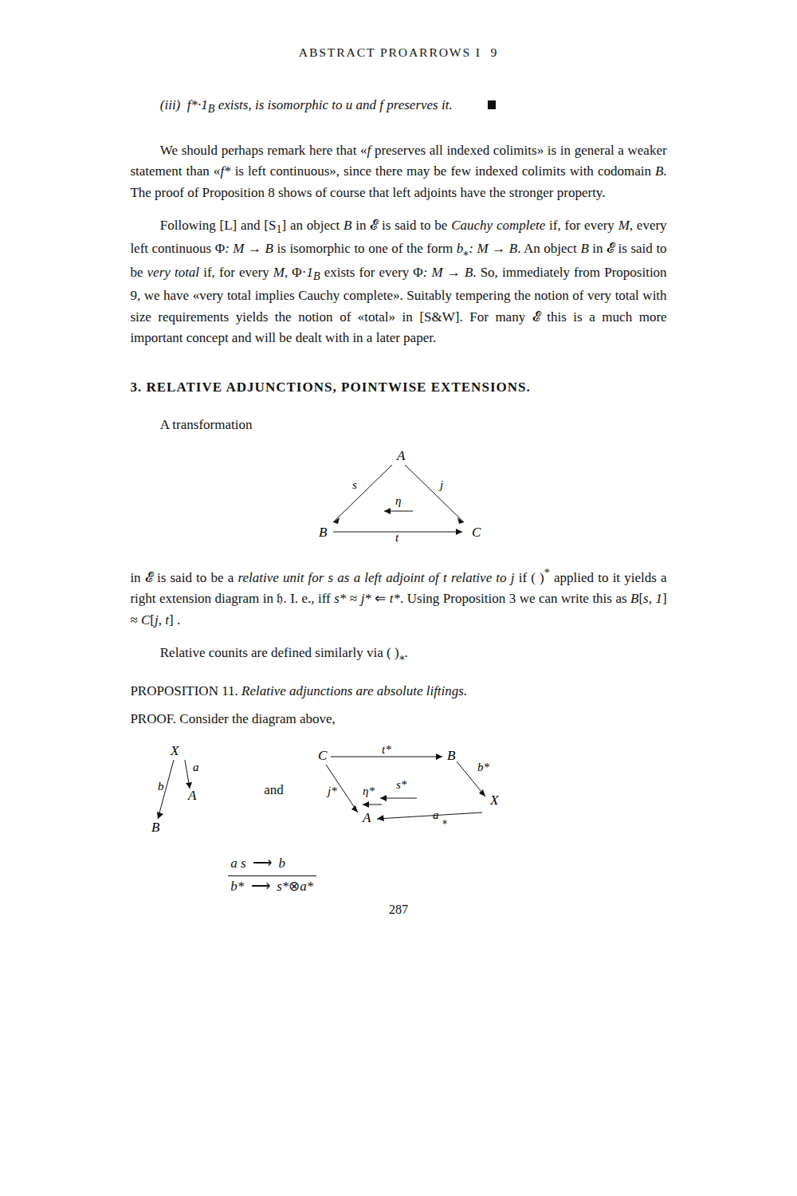ABSTRACT PROARROWS I 9
(iii) f*·1B exists, is isomorphic to u and f preserves it.
We should perhaps remark here that «f preserves all indexed colimits» is in general a weaker statement than «f* is left continuous», since there may be few indexed colimits with codomain B. The proof of Proposition 8 shows of course that left adjoints have the stronger property.
Following [L] and [S1] an object B in 𝓔 is said to be Cauchy complete if, for every M, every left continuous Φ: M → B is isomorphic to one of the form b⁎: M → B. An object B in 𝓔 is said to be very total if, for every M, Φ·1B exists for every Φ: M → B. So, immediately from Proposition 9, we have «very total implies Cauchy complete». Suitably tempering the notion of very total with size requirements yields the notion of «total» in [S&W]. For many 𝓔 this is a much more important concept and will be dealt with in a later paper.
3. Relative adjunctions, pointwise extensions.
A transformation
A B C s j t η
in 𝓔 is said to be a relative unit for s as a left adjoint of t relative to j if ( )* applied to it yields a right extension diagram in 𝔥. I. e., iff s* ≈ j* ⇐ t*. Using Proposition 3 we can write this as B[s, 1] ≈ C[j, t] .
Relative counits are defined similarly via ( )⁎.
PROPOSITION 11. Relative adjunctions are absolute liftings.
PROOF. Consider the diagram above,
X a A b B and C B b* t* j* η* s* X A a ⁎
a s ⟶ b
b* ⟶ s*⊗a*
287